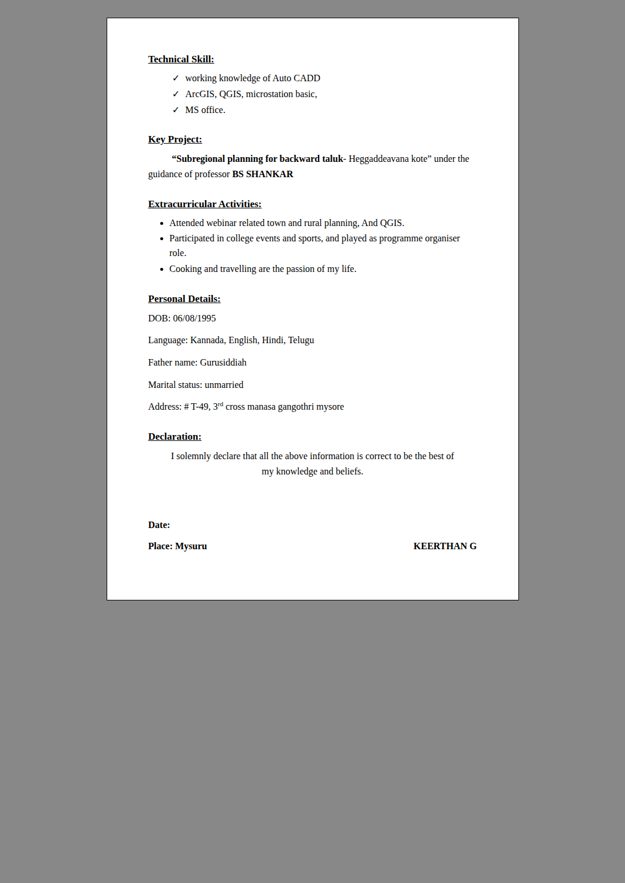Technical Skill:
working knowledge of Auto CADD
ArcGIS, QGIS, microstation basic,
MS office.
Key Project:
“Subregional planning for backward taluk- Heggaddeavana kote” under the guidance of professor BS SHANKAR
Extracurricular Activities:
Attended webinar related town and rural planning, And QGIS.
Participated in college events and sports, and played as programme organiser role.
Cooking and travelling are the passion of my life.
Personal Details:
DOB: 06/08/1995
Language: Kannada, English, Hindi, Telugu
Father name: Gurusiddiah
Marital status: unmarried
Address: # T-49, 3rd cross manasa gangothri mysore
Declaration:
I solemnly declare that all the above information is correct to be the best of my knowledge and beliefs.
Date:
Place: Mysuru KEERTHAN G